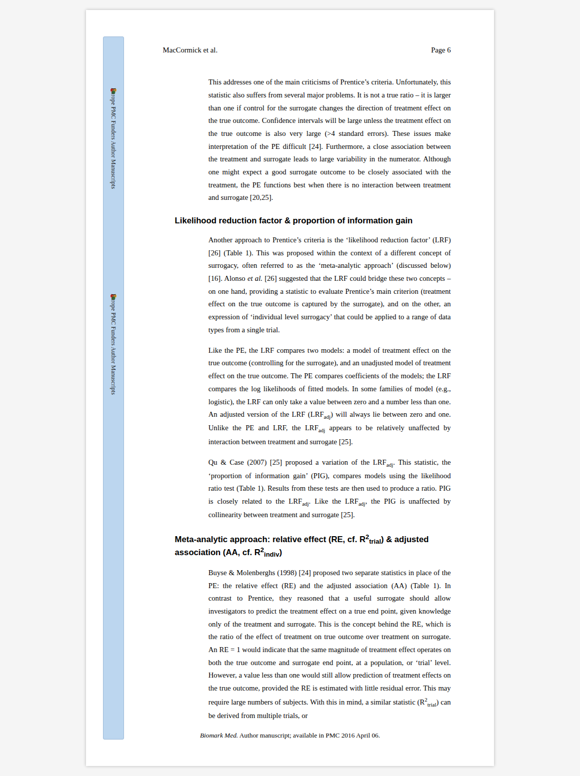Europe PMC Funders Author Manuscripts
Europe PMC Funders Author Manuscripts
MacCormick et al.
Page 6
This addresses one of the main criticisms of Prentice’s criteria. Unfortunately, this statistic also suffers from several major problems. It is not a true ratio – it is larger than one if control for the surrogate changes the direction of treatment effect on the true outcome. Confidence intervals will be large unless the treatment effect on the true outcome is also very large (>4 standard errors). These issues make interpretation of the PE difficult [24]. Furthermore, a close association between the treatment and surrogate leads to large variability in the numerator. Although one might expect a good surrogate outcome to be closely associated with the treatment, the PE functions best when there is no interaction between treatment and surrogate [20,25].
Likelihood reduction factor & proportion of information gain
Another approach to Prentice’s criteria is the ‘likelihood reduction factor’ (LRF) [26] (Table 1). This was proposed within the context of a different concept of surrogacy, often referred to as the ‘meta-analytic approach’ (discussed below) [16]. Alonso et al. [26] suggested that the LRF could bridge these two concepts – on one hand, providing a statistic to evaluate Prentice’s main criterion (treatment effect on the true outcome is captured by the surrogate), and on the other, an expression of ‘individual level surrogacy’ that could be applied to a range of data types from a single trial.
Like the PE, the LRF compares two models: a model of treatment effect on the true outcome (controlling for the surrogate), and an unadjusted model of treatment effect on the true outcome. The PE compares coefficients of the models; the LRF compares the log likelihoods of fitted models. In some families of model (e.g., logistic), the LRF can only take a value between zero and a number less than one. An adjusted version of the LRF (LRFadj) will always lie between zero and one. Unlike the PE and LRF, the LRFadj appears to be relatively unaffected by interaction between treatment and surrogate [25].
Qu & Case (2007) [25] proposed a variation of the LRFadj. This statistic, the ‘proportion of information gain’ (PIG), compares models using the likelihood ratio test (Table 1). Results from these tests are then used to produce a ratio. PIG is closely related to the LRFadj. Like the LRFadj, the PIG is unaffected by collinearity between treatment and surrogate [25].
Meta-analytic approach: relative effect (RE, cf. R2 trial) & adjusted association (AA, cf. R2 indiv)
Buyse & Molenberghs (1998) [24] proposed two separate statistics in place of the PE: the relative effect (RE) and the adjusted association (AA) (Table 1). In contrast to Prentice, they reasoned that a useful surrogate should allow investigators to predict the treatment effect on a true end point, given knowledge only of the treatment and surrogate. This is the concept behind the RE, which is the ratio of the effect of treatment on true outcome over treatment on surrogate. An RE = 1 would indicate that the same magnitude of treatment effect operates on both the true outcome and surrogate end point, at a population, or ‘trial’ level. However, a value less than one would still allow prediction of treatment effects on the true outcome, provided the RE is estimated with little residual error. This may require large numbers of subjects. With this in mind, a similar statistic (R2trial) can be derived from multiple trials, or
Biomark Med. Author manuscript; available in PMC 2016 April 06.